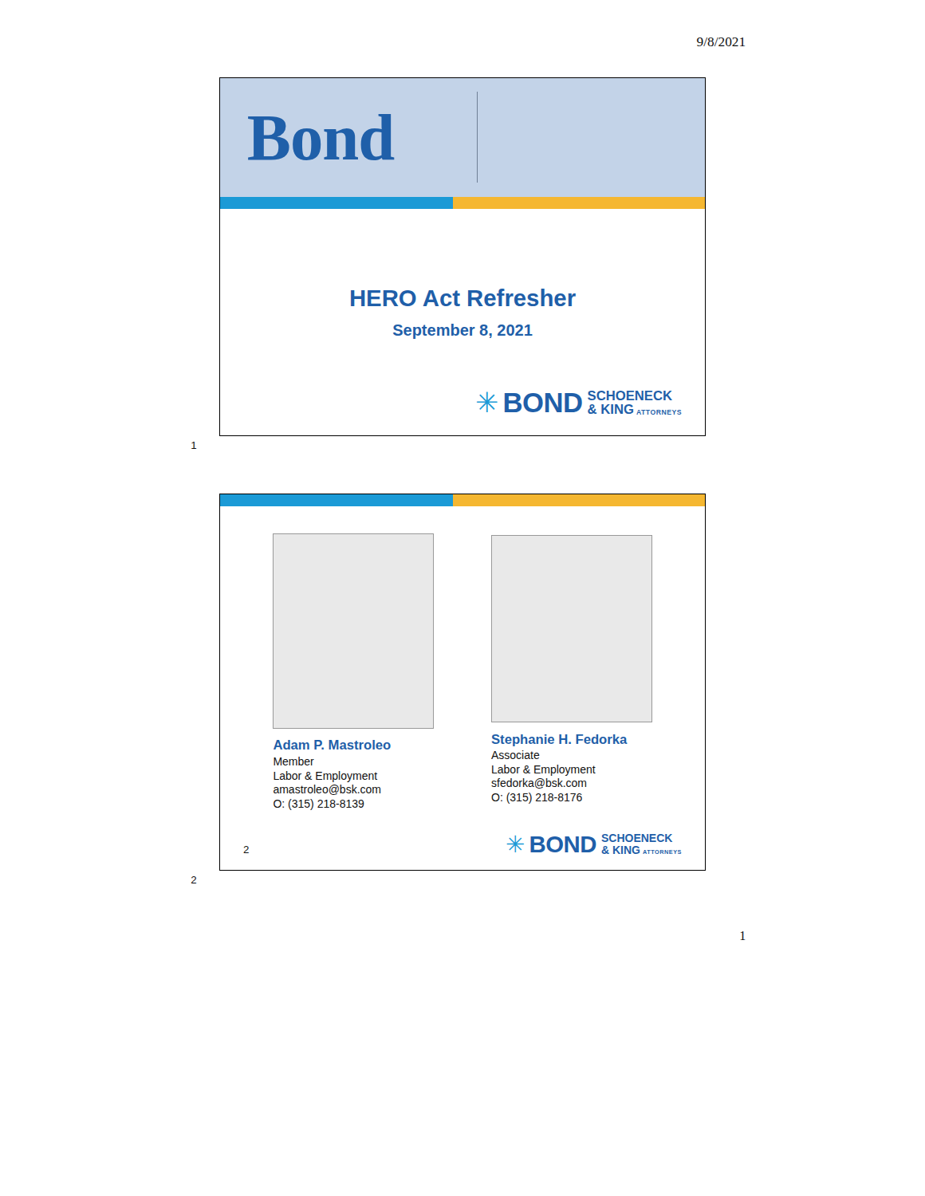9/8/2021
Bond
HERO Act Refresher
September 8, 2021
✳ BOND SCHOENECK & KINGATTORNEYS
1
Adam P. Mastroleo
Member
Labor & Employment
amastroleo@bsk.com
O: (315) 218-8139
Stephanie H. Fedorka
Associate
Labor & Employment
sfedorka@bsk.com
O: (315) 218-8176
2
✳ BOND SCHOENECK & KINGATTORNEYS
2
1